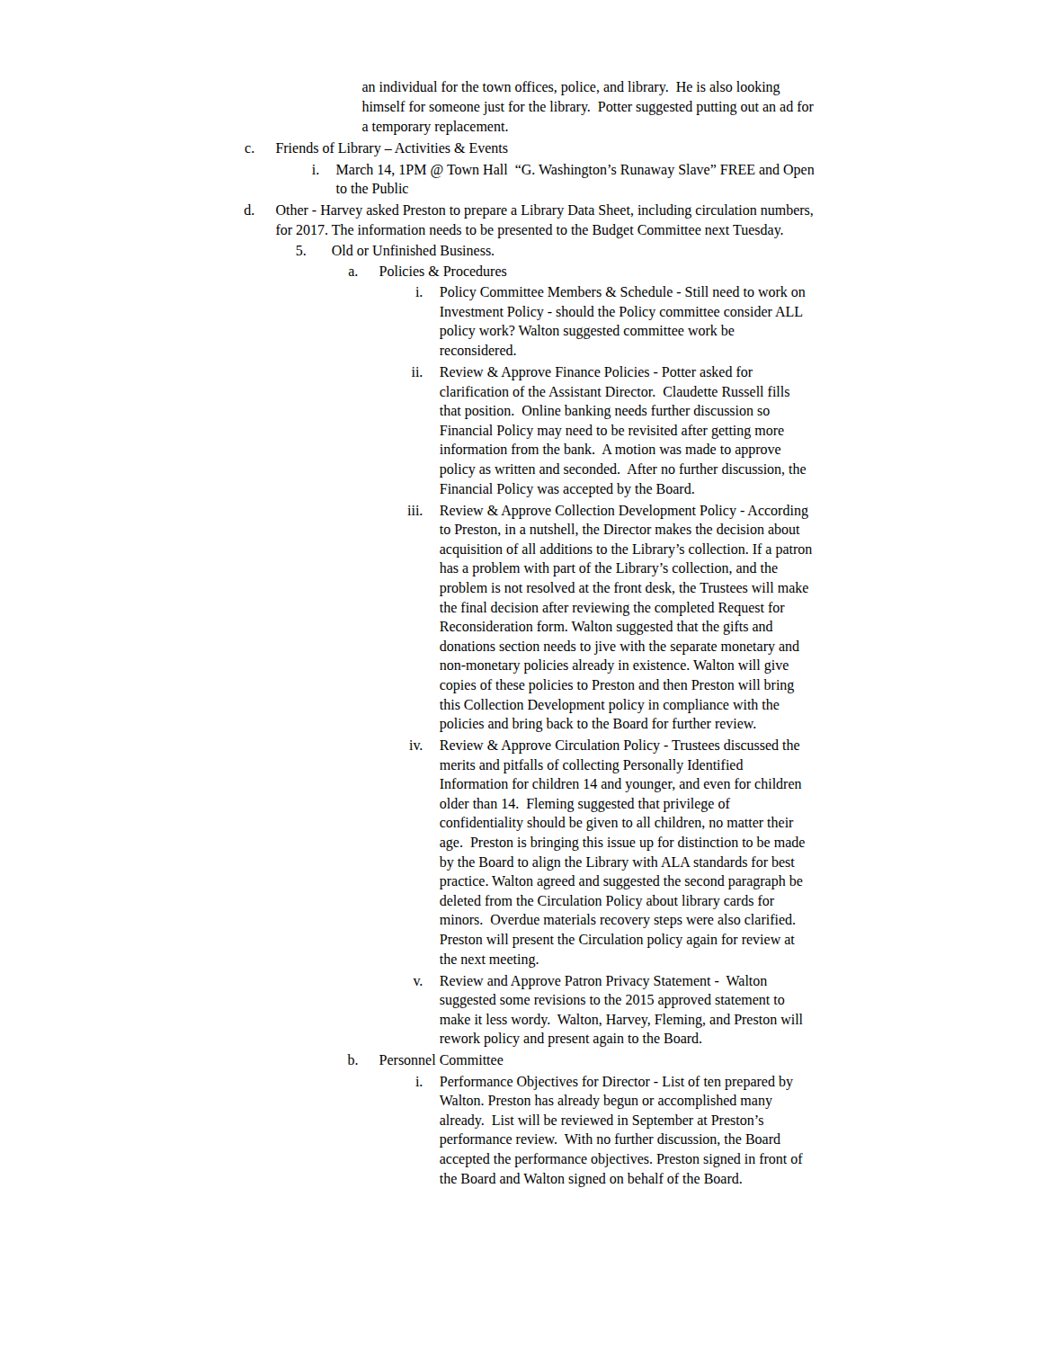an individual for the town offices, police, and library. He is also looking himself for someone just for the library. Potter suggested putting out an ad for a temporary replacement.
Friends of Library – Activities & Events
March 14, 1PM @ Town Hall “G. Washington’s Runaway Slave” FREE and Open to the Public
Other - Harvey asked Preston to prepare a Library Data Sheet, including circulation numbers, for 2017. The information needs to be presented to the Budget Committee next Tuesday.
Old or Unfinished Business.
Policies & Procedures
Policy Committee Members & Schedule - Still need to work on Investment Policy - should the Policy committee consider ALL policy work? Walton suggested committee work be reconsidered.
Review & Approve Finance Policies - Potter asked for clarification of the Assistant Director. Claudette Russell fills that position. Online banking needs further discussion so Financial Policy may need to be revisited after getting more information from the bank. A motion was made to approve policy as written and seconded. After no further discussion, the Financial Policy was accepted by the Board.
Review & Approve Collection Development Policy - According to Preston, in a nutshell, the Director makes the decision about acquisition of all additions to the Library’s collection. If a patron has a problem with part of the Library’s collection, and the problem is not resolved at the front desk, the Trustees will make the final decision after reviewing the completed Request for Reconsideration form. Walton suggested that the gifts and donations section needs to jive with the separate monetary and non-monetary policies already in existence. Walton will give copies of these policies to Preston and then Preston will bring this Collection Development policy in compliance with the policies and bring back to the Board for further review.
Review & Approve Circulation Policy - Trustees discussed the merits and pitfalls of collecting Personally Identified Information for children 14 and younger, and even for children older than 14. Fleming suggested that privilege of confidentiality should be given to all children, no matter their age. Preston is bringing this issue up for distinction to be made by the Board to align the Library with ALA standards for best practice. Walton agreed and suggested the second paragraph be deleted from the Circulation Policy about library cards for minors. Overdue materials recovery steps were also clarified. Preston will present the Circulation policy again for review at the next meeting.
Review and Approve Patron Privacy Statement - Walton suggested some revisions to the 2015 approved statement to make it less wordy. Walton, Harvey, Fleming, and Preston will rework policy and present again to the Board.
Personnel Committee
Performance Objectives for Director - List of ten prepared by Walton. Preston has already begun or accomplished many already. List will be reviewed in September at Preston’s performance review. With no further discussion, the Board accepted the performance objectives. Preston signed in front of the Board and Walton signed on behalf of the Board.